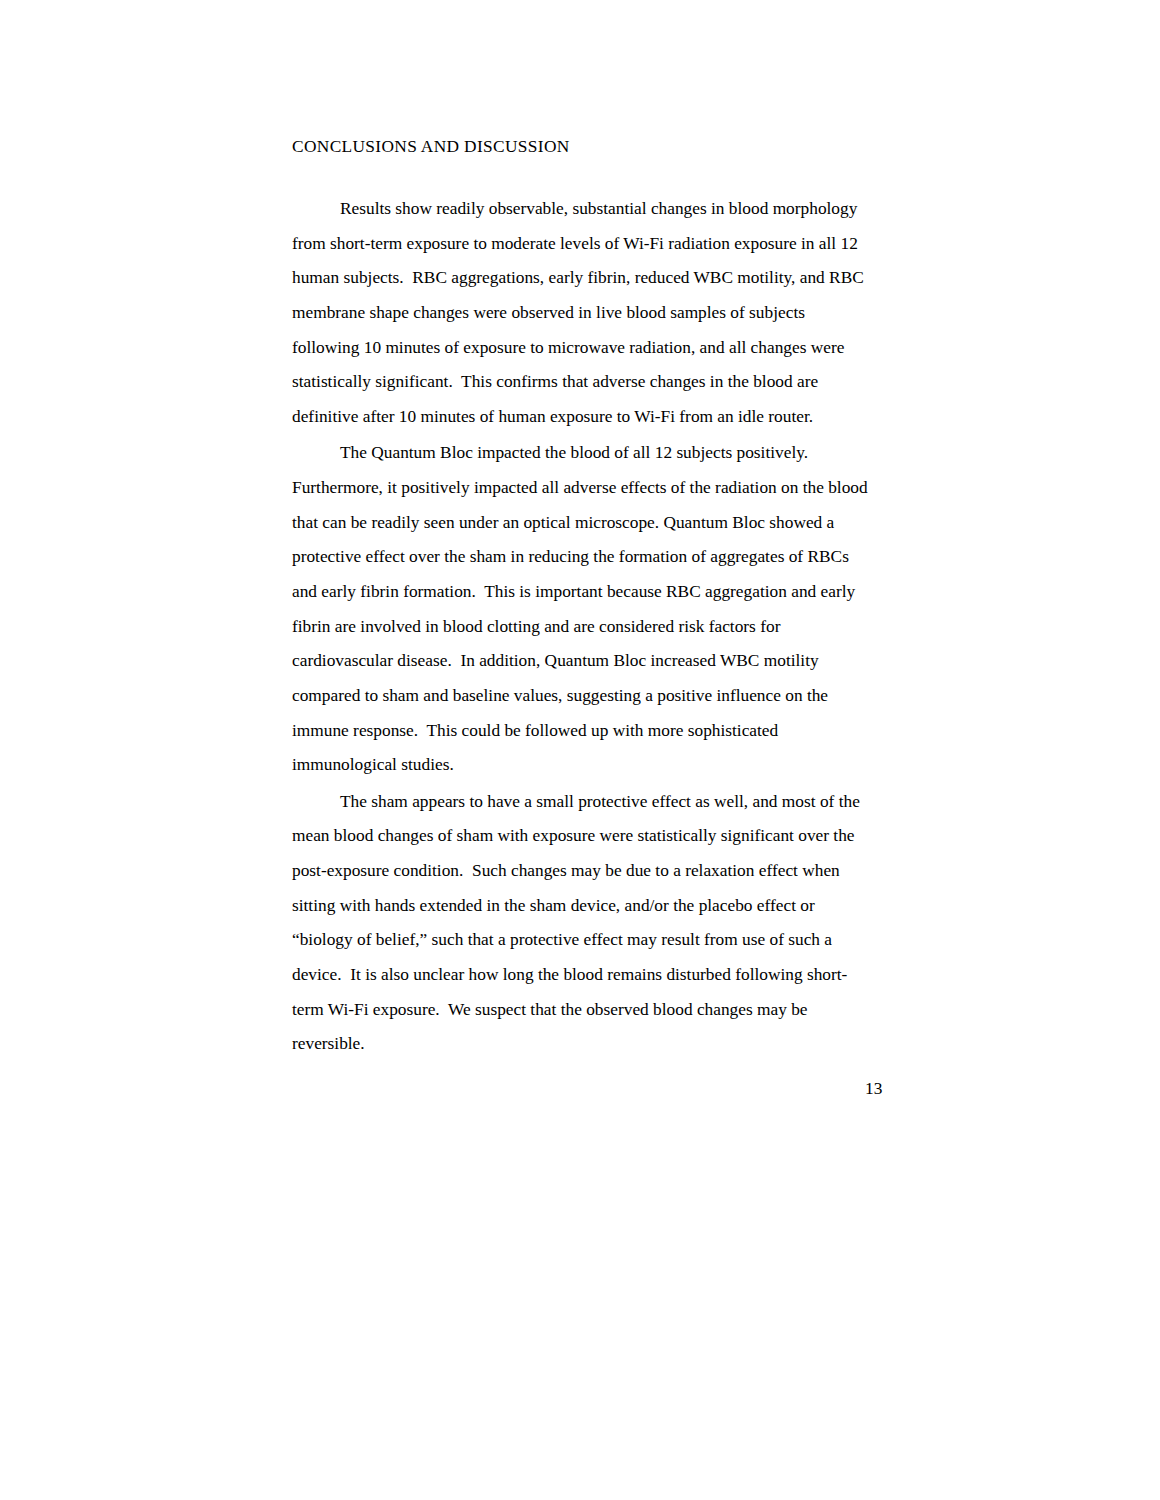CONCLUSIONS AND DISCUSSION
Results show readily observable, substantial changes in blood morphology from short-term exposure to moderate levels of Wi-Fi radiation exposure in all 12 human subjects. RBC aggregations, early fibrin, reduced WBC motility, and RBC membrane shape changes were observed in live blood samples of subjects following 10 minutes of exposure to microwave radiation, and all changes were statistically significant. This confirms that adverse changes in the blood are definitive after 10 minutes of human exposure to Wi-Fi from an idle router.
The Quantum Bloc impacted the blood of all 12 subjects positively. Furthermore, it positively impacted all adverse effects of the radiation on the blood that can be readily seen under an optical microscope. Quantum Bloc showed a protective effect over the sham in reducing the formation of aggregates of RBCs and early fibrin formation. This is important because RBC aggregation and early fibrin are involved in blood clotting and are considered risk factors for cardiovascular disease. In addition, Quantum Bloc increased WBC motility compared to sham and baseline values, suggesting a positive influence on the immune response. This could be followed up with more sophisticated immunological studies.
The sham appears to have a small protective effect as well, and most of the mean blood changes of sham with exposure were statistically significant over the post-exposure condition. Such changes may be due to a relaxation effect when sitting with hands extended in the sham device, and/or the placebo effect or “biology of belief,” such that a protective effect may result from use of such a device. It is also unclear how long the blood remains disturbed following short-term Wi-Fi exposure. We suspect that the observed blood changes may be reversible.
13